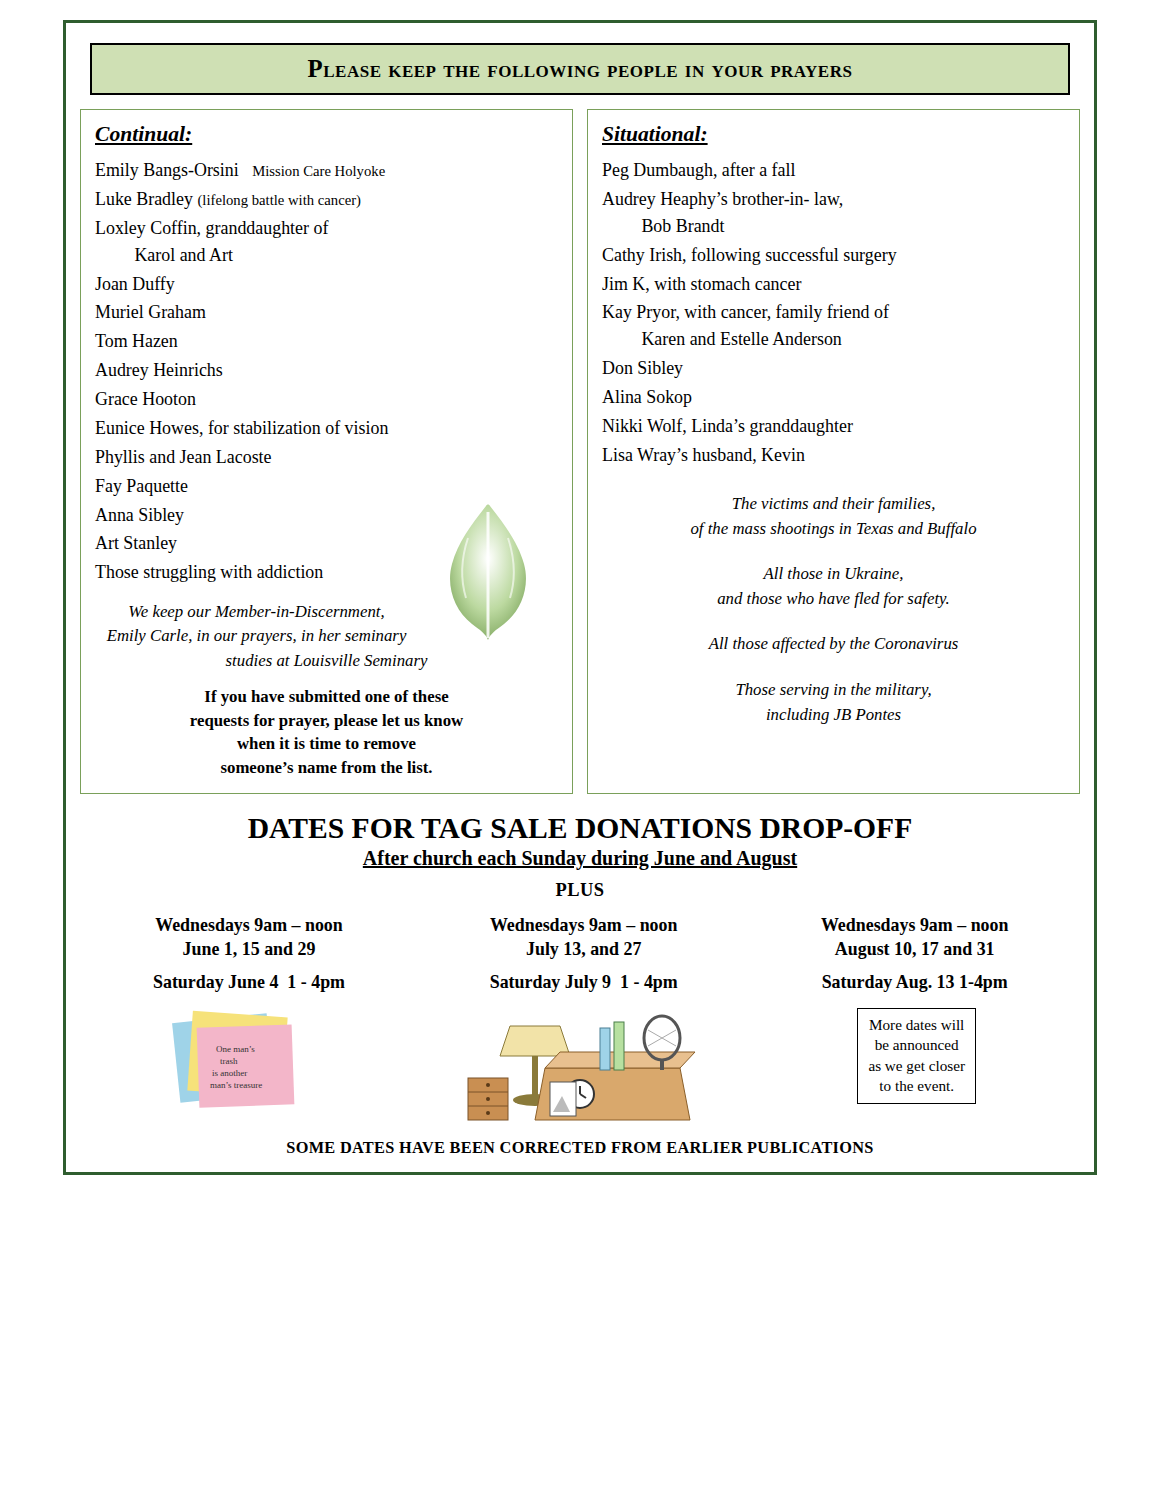Please keep the following people in your prayers
Continual:
Emily Bangs-Orsini Mission Care Holyoke
Luke Bradley (lifelong battle with cancer)
Loxley Coffin, granddaughter of Karol and Art
Joan Duffy
Muriel Graham
Tom Hazen
Audrey Heinrichs
Grace Hooton
Eunice Howes, for stabilization of vision
Phyllis and Jean Lacoste
Fay Paquette
Anna Sibley
Art Stanley
Those struggling with addiction
We keep our Member-in-Discernment,
Emily Carle, in our prayers, in her seminary
studies at Louisville Seminary
If you have submitted one of these
requests for prayer, please let us know
when it is time to remove
someone’s name from the list.
Situational:
Peg Dumbaugh, after a fall
Audrey Heaphy’s brother-in- law, Bob Brandt
Cathy Irish, following successful surgery
Jim K, with stomach cancer
Kay Pryor, with cancer, family friend of Karen and Estelle Anderson
Don Sibley
Alina Sokop
Nikki Wolf, Linda’s granddaughter
Lisa Wray’s husband, Kevin
The victims and their families,
of the mass shootings in Texas and Buffalo
All those in Ukraine,
and those who have fled for safety.
All those affected by the Coronavirus
Those serving in the military,
including JB Pontes
DATES FOR TAG SALE DONATIONS DROP-OFF
After church each Sunday during June and August
PLUS
| Wednesdays 9am – noon June 1, 15 and 29 | Wednesdays 9am – noon July 13, and 27 | Wednesdays 9am – noon August 10, 17 and 31 |
| Saturday June 4 1 - 4pm | Saturday July 9 1 - 4pm | Saturday Aug. 13 1-4pm |
One man’s trash is another man’s treasure
More dates will
be announced
as we get closer
to the event.
SOME DATES HAVE BEEN CORRECTED FROM EARLIER PUBLICATIONS